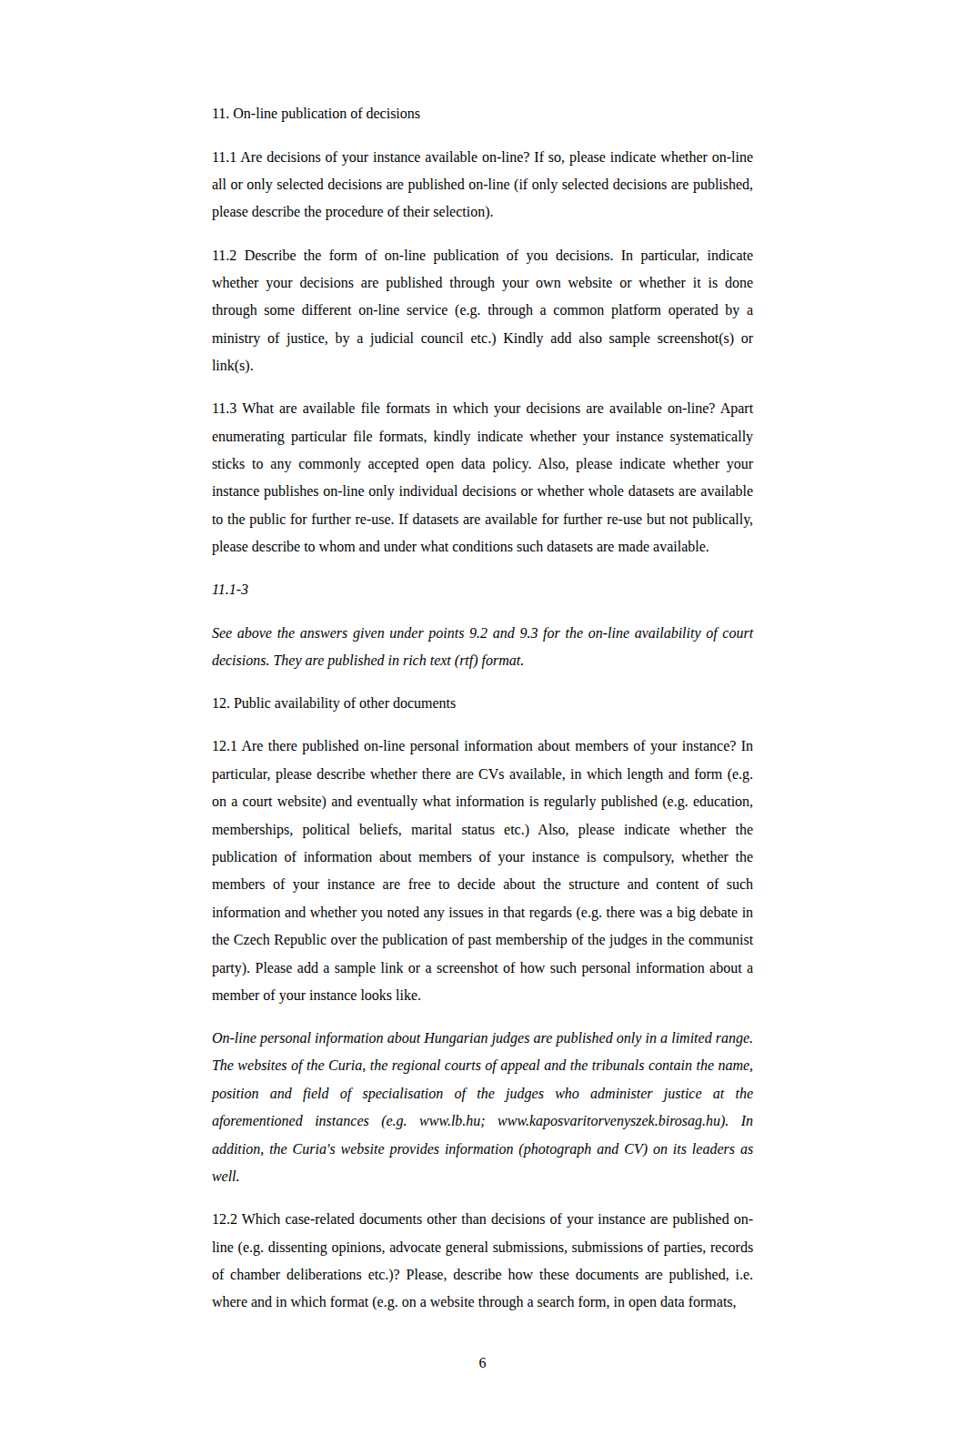11. On-line publication of decisions
11.1 Are decisions of your instance available on-line? If so, please indicate whether on-line all or only selected decisions are published on-line (if only selected decisions are published, please describe the procedure of their selection).
11.2 Describe the form of on-line publication of you decisions. In particular, indicate whether your decisions are published through your own website or whether it is done through some different on-line service (e.g. through a common platform operated by a ministry of justice, by a judicial council etc.) Kindly add also sample screenshot(s) or link(s).
11.3 What are available file formats in which your decisions are available on-line? Apart enumerating particular file formats, kindly indicate whether your instance systematically sticks to any commonly accepted open data policy. Also, please indicate whether your instance publishes on-line only individual decisions or whether whole datasets are available to the public for further re-use. If datasets are available for further re-use but not publically, please describe to whom and under what conditions such datasets are made available.
11.1-3
See above the answers given under points 9.2 and 9.3 for the on-line availability of court decisions. They are published in rich text (rtf) format.
12. Public availability of other documents
12.1 Are there published on-line personal information about members of your instance? In particular, please describe whether there are CVs available, in which length and form (e.g. on a court website) and eventually what information is regularly published (e.g. education, memberships, political beliefs, marital status etc.) Also, please indicate whether the publication of information about members of your instance is compulsory, whether the members of your instance are free to decide about the structure and content of such information and whether you noted any issues in that regards (e.g. there was a big debate in the Czech Republic over the publication of past membership of the judges in the communist party). Please add a sample link or a screenshot of how such personal information about a member of your instance looks like.
On-line personal information about Hungarian judges are published only in a limited range. The websites of the Curia, the regional courts of appeal and the tribunals contain the name, position and field of specialisation of the judges who administer justice at the aforementioned instances (e.g. www.lb.hu; www.kaposvaritorvenyszek.birosag.hu). In addition, the Curia's website provides information (photograph and CV) on its leaders as well.
12.2 Which case-related documents other than decisions of your instance are published on-line (e.g. dissenting opinions, advocate general submissions, submissions of parties, records of chamber deliberations etc.)? Please, describe how these documents are published, i.e. where and in which format (e.g. on a website through a search form, in open data formats,
6